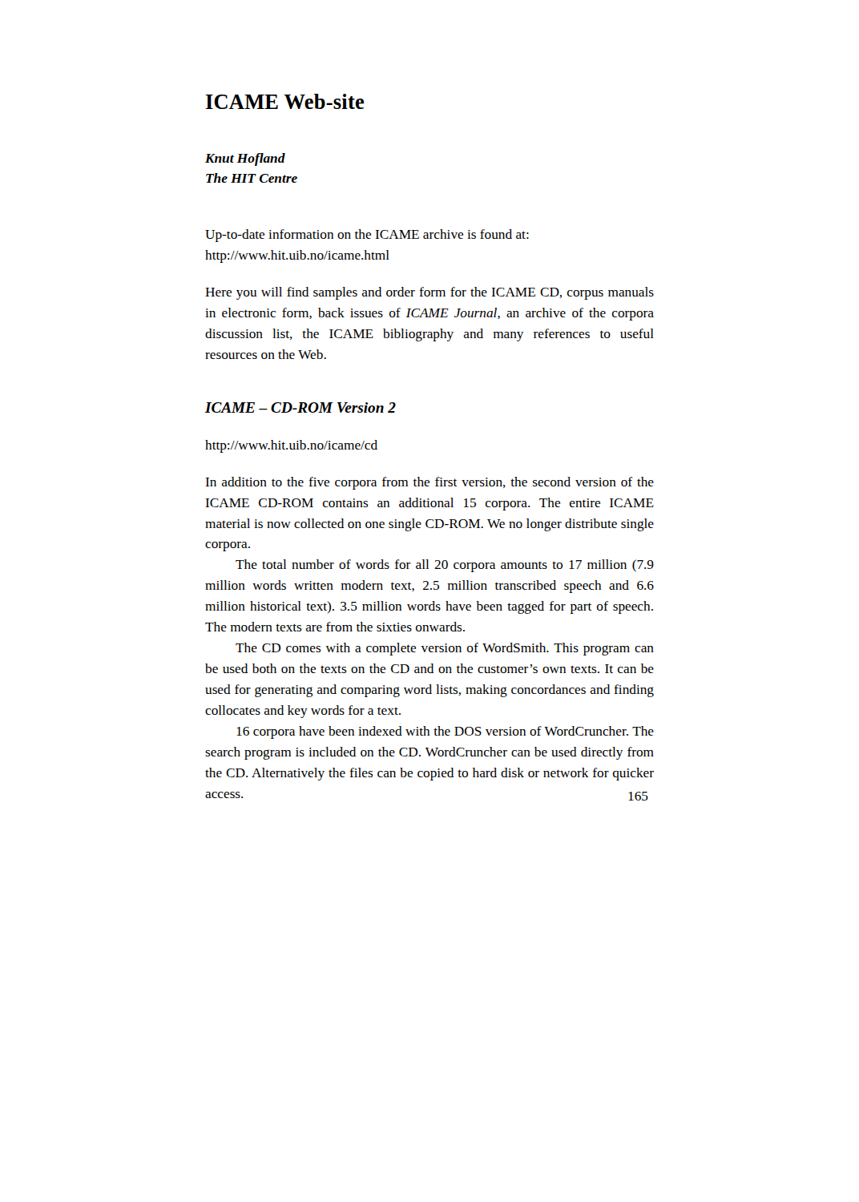ICAME Web-site
Knut Hofland
The HIT Centre
Up-to-date information on the ICAME archive is found at:
http://www.hit.uib.no/icame.html
Here you will find samples and order form for the ICAME CD, corpus manuals in electronic form, back issues of ICAME Journal, an archive of the corpora discussion list, the ICAME bibliography and many references to useful resources on the Web.
ICAME – CD-ROM Version 2
http://www.hit.uib.no/icame/cd
In addition to the five corpora from the first version, the second version of the ICAME CD-ROM contains an additional 15 corpora. The entire ICAME material is now collected on one single CD-ROM. We no longer distribute single corpora.
The total number of words for all 20 corpora amounts to 17 million (7.9 million words written modern text, 2.5 million transcribed speech and 6.6 million historical text). 3.5 million words have been tagged for part of speech. The modern texts are from the sixties onwards.
The CD comes with a complete version of WordSmith. This program can be used both on the texts on the CD and on the customer’s own texts. It can be used for generating and comparing word lists, making concordances and finding collocates and key words for a text.
16 corpora have been indexed with the DOS version of WordCruncher. The search program is included on the CD. WordCruncher can be used directly from the CD. Alternatively the files can be copied to hard disk or network for quicker access.
165